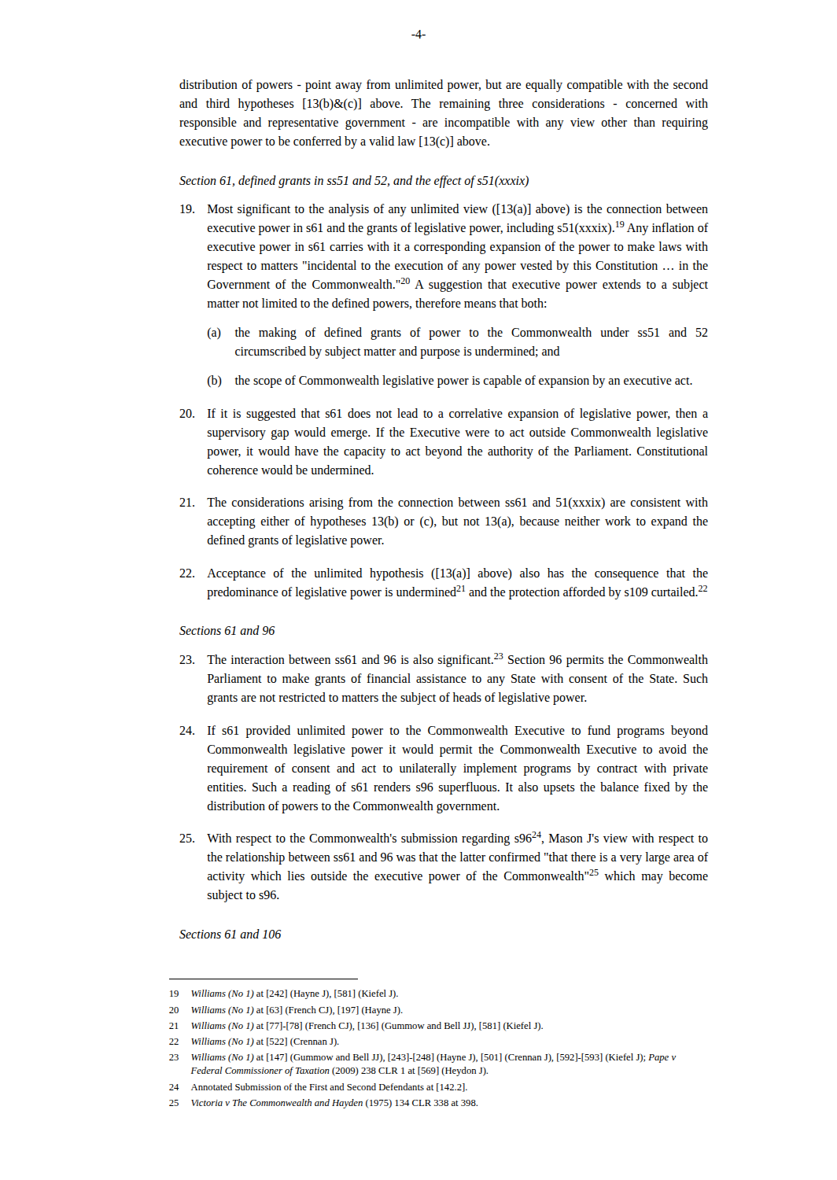-4-
distribution of powers - point away from unlimited power, but are equally compatible with the second and third hypotheses [13(b)&(c)] above. The remaining three considerations - concerned with responsible and representative government - are incompatible with any view other than requiring executive power to be conferred by a valid law [13(c)] above.
Section 61, defined grants in ss51 and 52, and the effect of s51(xxxix)
19. Most significant to the analysis of any unlimited view ([13(a)] above) is the connection between executive power in s61 and the grants of legislative power, including s51(xxxix).19 Any inflation of executive power in s61 carries with it a corresponding expansion of the power to make laws with respect to matters "incidental to the execution of any power vested by this Constitution … in the Government of the Commonwealth."20 A suggestion that executive power extends to a subject matter not limited to the defined powers, therefore means that both:
(a) the making of defined grants of power to the Commonwealth under ss51 and 52 circumscribed by subject matter and purpose is undermined; and
(b) the scope of Commonwealth legislative power is capable of expansion by an executive act.
20. If it is suggested that s61 does not lead to a correlative expansion of legislative power, then a supervisory gap would emerge. If the Executive were to act outside Commonwealth legislative power, it would have the capacity to act beyond the authority of the Parliament. Constitutional coherence would be undermined.
21. The considerations arising from the connection between ss61 and 51(xxxix) are consistent with accepting either of hypotheses 13(b) or (c), but not 13(a), because neither work to expand the defined grants of legislative power.
22. Acceptance of the unlimited hypothesis ([13(a)] above) also has the consequence that the predominance of legislative power is undermined21 and the protection afforded by s109 curtailed.22
Sections 61 and 96
23. The interaction between ss61 and 96 is also significant.23 Section 96 permits the Commonwealth Parliament to make grants of financial assistance to any State with consent of the State. Such grants are not restricted to matters the subject of heads of legislative power.
24. If s61 provided unlimited power to the Commonwealth Executive to fund programs beyond Commonwealth legislative power it would permit the Commonwealth Executive to avoid the requirement of consent and act to unilaterally implement programs by contract with private entities. Such a reading of s61 renders s96 superfluous. It also upsets the balance fixed by the distribution of powers to the Commonwealth government.
25. With respect to the Commonwealth's submission regarding s9624, Mason J's view with respect to the relationship between ss61 and 96 was that the latter confirmed "that there is a very large area of activity which lies outside the executive power of the Commonwealth"25 which may become subject to s96.
Sections 61 and 106
19 Williams (No 1) at [242] (Hayne J), [581] (Kiefel J).
20 Williams (No 1) at [63] (French CJ), [197] (Hayne J).
21 Williams (No 1) at [77]-[78] (French CJ), [136] (Gummow and Bell JJ), [581] (Kiefel J).
22 Williams (No 1) at [522] (Crennan J).
23 Williams (No 1) at [147] (Gummow and Bell JJ), [243]-[248] (Hayne J), [501] (Crennan J), [592]-[593] (Kiefel J); Pape v Federal Commissioner of Taxation (2009) 238 CLR 1 at [569] (Heydon J).
24 Annotated Submission of the First and Second Defendants at [142.2].
25 Victoria v The Commonwealth and Hayden (1975) 134 CLR 338 at 398.